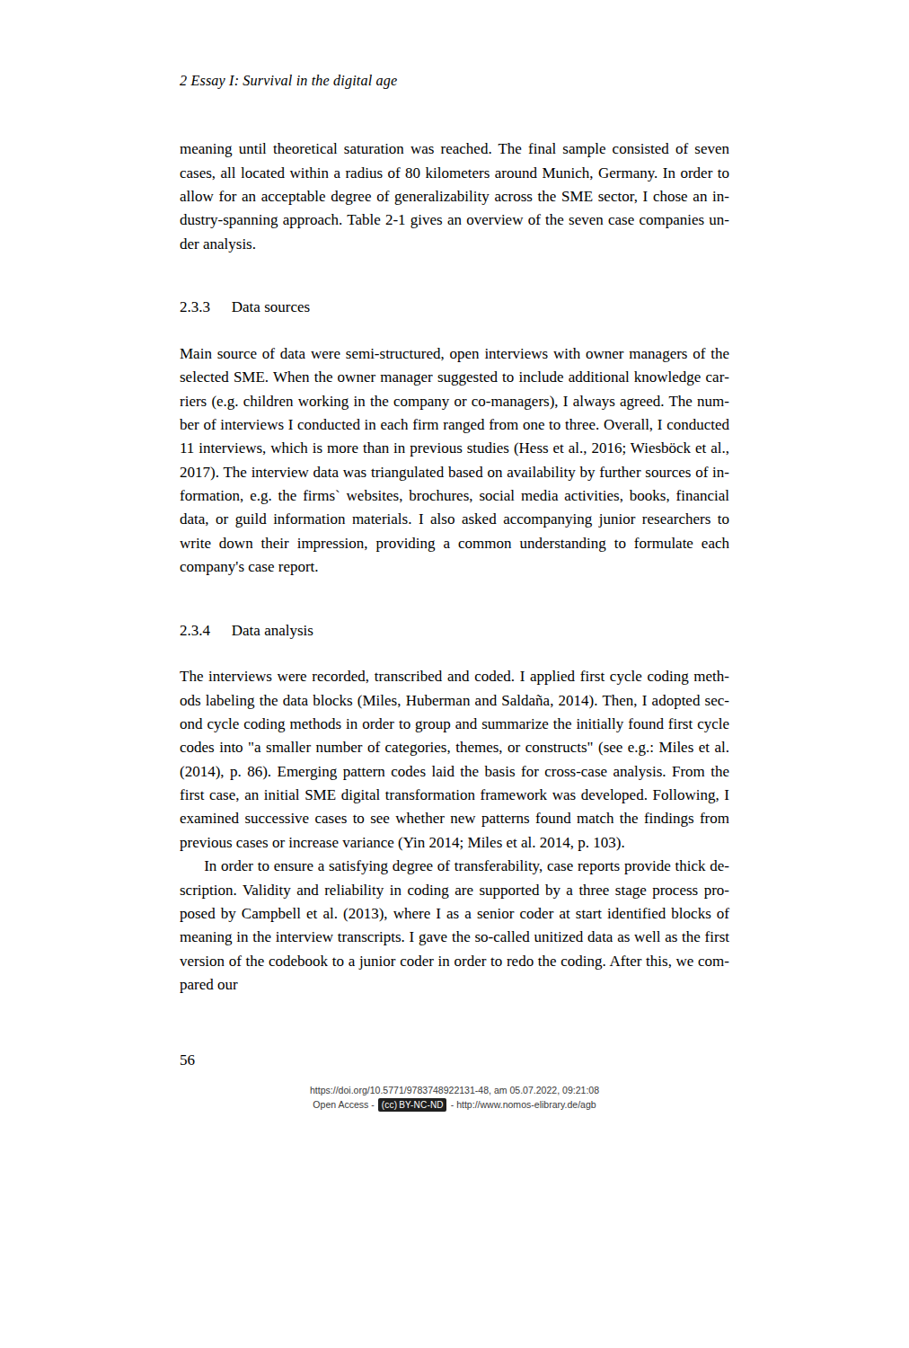2 Essay I: Survival in the digital age
meaning until theoretical saturation was reached. The final sample consisted of seven cases, all located within a radius of 80 kilometers around Munich, Germany. In order to allow for an acceptable degree of generalizability across the SME sector, I chose an industry-spanning approach. Table 2-1 gives an overview of the seven case companies under analysis.
2.3.3 Data sources
Main source of data were semi-structured, open interviews with owner managers of the selected SME. When the owner manager suggested to include additional knowledge carriers (e.g. children working in the company or co-managers), I always agreed. The number of interviews I conducted in each firm ranged from one to three. Overall, I conducted 11 interviews, which is more than in previous studies (Hess et al., 2016; Wiesböck et al., 2017). The interview data was triangulated based on availability by further sources of information, e.g. the firms` websites, brochures, social media activities, books, financial data, or guild information materials. I also asked accompanying junior researchers to write down their impression, providing a common understanding to formulate each company's case report.
2.3.4 Data analysis
The interviews were recorded, transcribed and coded. I applied first cycle coding methods labeling the data blocks (Miles, Huberman and Saldaña, 2014). Then, I adopted second cycle coding methods in order to group and summarize the initially found first cycle codes into "a smaller number of categories, themes, or constructs" (see e.g.: Miles et al. (2014), p. 86). Emerging pattern codes laid the basis for cross-case analysis. From the first case, an initial SME digital transformation framework was developed. Following, I examined successive cases to see whether new patterns found match the findings from previous cases or increase variance (Yin 2014; Miles et al. 2014, p. 103).
In order to ensure a satisfying degree of transferability, case reports provide thick description. Validity and reliability in coding are supported by a three stage process proposed by Campbell et al. (2013), where I as a senior coder at start identified blocks of meaning in the interview transcripts. I gave the so-called unitized data as well as the first version of the codebook to a junior coder in order to redo the coding. After this, we compared our
56
https://doi.org/10.5771/9783748922131-48, am 05.07.2022, 09:21:08
Open Access - (cc) BY-NC-ND - http://www.nomos-elibrary.de/agb